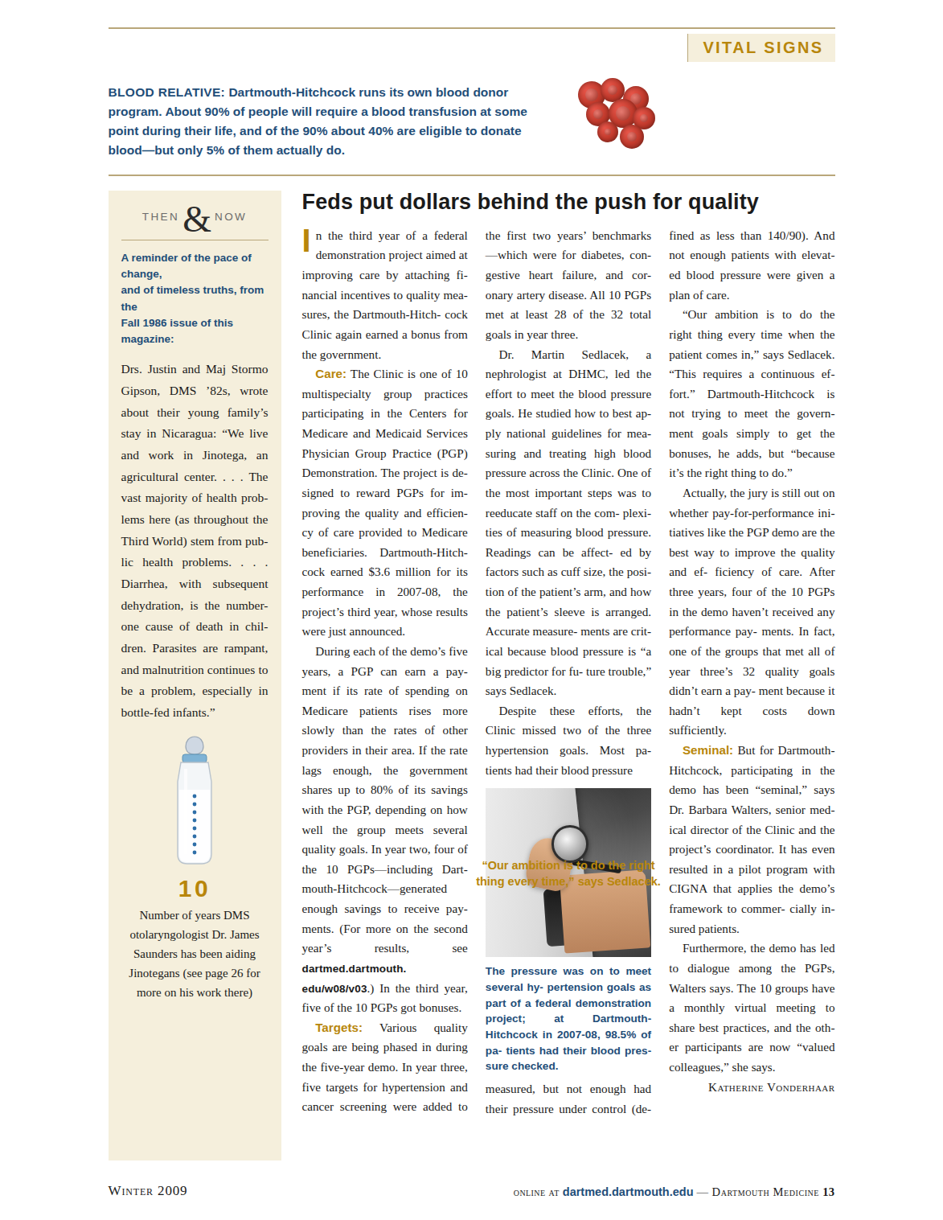Vital Signs
BLOOD RELATIVE: Dartmouth-Hitchcock runs its own blood donor program. About 90% of people will require a blood transfusion at some point during their life, and of the 90% about 40% are eligible to donate blood—but only 5% of them actually do.
Then & Now
A reminder of the pace of change,
and of timeless truths, from the
Fall 1986 issue of this magazine:
Drs. Justin and Maj Stormo Gipson, DMS ’82s, wrote about their young family’s stay in Nicaragua: “We live and work in Jinotega, an agricultural center. . . . The vast majority of health prob- lems here (as throughout the Third World) stem from public health problems. . . . Diarrhea, with subsequent dehydration, is the number- one cause of death in chil- dren. Parasites are rampant, and malnutrition continues to be a problem, especially in bottle-fed infants.”
10
Number of years DMS otolaryngologist Dr. James Saunders has been aiding Jinotegans (see page 26 for more on his work there)
Feds put dollars behind the push for quality
In the third year of a federal demonstration project aimed at improving care by attaching financial incentives to quality measures, the Dartmouth-Hitch- cock Clinic again earned a bonus from the government.
Care: The Clinic is one of 10 multispecialty group practices participating in the Centers for Medicare and Medicaid Services Physician Group Practice (PGP) Demonstration. The project is designed to reward PGPs for im- proving the quality and efficien- cy of care provided to Medicare beneficiaries. Dartmouth-Hitch- cock earned $3.6 million for its performance in 2007-08, the project’s third year, whose results were just announced.
During each of the demo’s five years, a PGP can earn a pay- ment if its rate of spending on Medicare patients rises more slowly than the rates of other providers in their area. If the rate lags enough, the government shares up to 80% of its savings with the PGP, depending on how well the group meets several quality goals. In year two, four of the 10 PGPs—including Dart- mouth-Hitchcock—generated enough savings to receive pay- ments. (For more on the second year’s results, see dartmed.dartmouth. edu/w08/v03.) In the third year, five of the 10 PGPs got bonuses.
Targets: Various quality goals are being phased in during the five-year demo. In year three, five targets for hypertension and cancer screening were added to the first two years’ benchmarks —which were for diabetes, con- gestive heart failure, and cor- onary artery disease. All 10 PGPs met at least 28 of the 32 total goals in year three.
Dr. Martin Sedlacek, a nephrologist at DHMC, led the effort to meet the blood pressure goals. He studied how to best ap- ply national guidelines for mea- suring and treating high blood pressure across the Clinic. One of the most important steps was to reeducate staff on the com- plexities of measuring blood pressure. Readings can be affect- ed by factors such as cuff size, the position of the patient’s arm, and how the patient’s sleeve is arranged. Accurate measure- ments are critical because blood pressure is “a big predictor for fu- ture trouble,” says Sedlacek.
Despite these efforts, the Clinic missed two of the three hypertension goals. Most pa- tients had their blood pressure
The pressure was on to meet several hy- pertension goals as part of a federal demonstration project; at Dartmouth- Hitchcock in 2007-08, 98.5% of pa- tients had their blood pressure checked.
measured, but not enough had their pressure under control (de- fined as less than 140/90). And not enough patients with elevat- ed blood pressure were given a plan of care.
“Our ambition is to do the right thing every time when the patient comes in,” says Sedlacek. “This requires a continuous ef- fort.” Dartmouth-Hitchcock is not trying to meet the govern- ment goals simply to get the bonuses, he adds, but “because it’s the right thing to do.”
Actually, the jury is still out on whether pay-for-performance initiatives like the PGP demo are the best way to improve the quality and ef- ficiency of care. After three years, four of the 10 PGPs in the demo haven’t received any performance pay- ments. In fact, one of the groups that met all of year three’s 32 quality goals didn’t earn a pay- ment because it hadn’t kept costs down sufficiently.
Seminal: But for Dartmouth- Hitchcock, participating in the demo has been “seminal,” says Dr. Barbara Walters, senior med- ical director of the Clinic and the project’s coordinator. It has even resulted in a pilot program with CIGNA that applies the demo’s framework to commer- cially insured patients.
Furthermore, the demo has led to dialogue among the PGPs, Walters says. The 10 groups have a monthly virtual meeting to share best practices, and the oth- er participants are now “valued colleagues,” she says.
Katherine Vonderhaar
“Our ambition is to do the right
thing every time,” says Sedlacek.
Winter 2009
online at dartmed.dartmouth.edu — Dartmouth Medicine 13